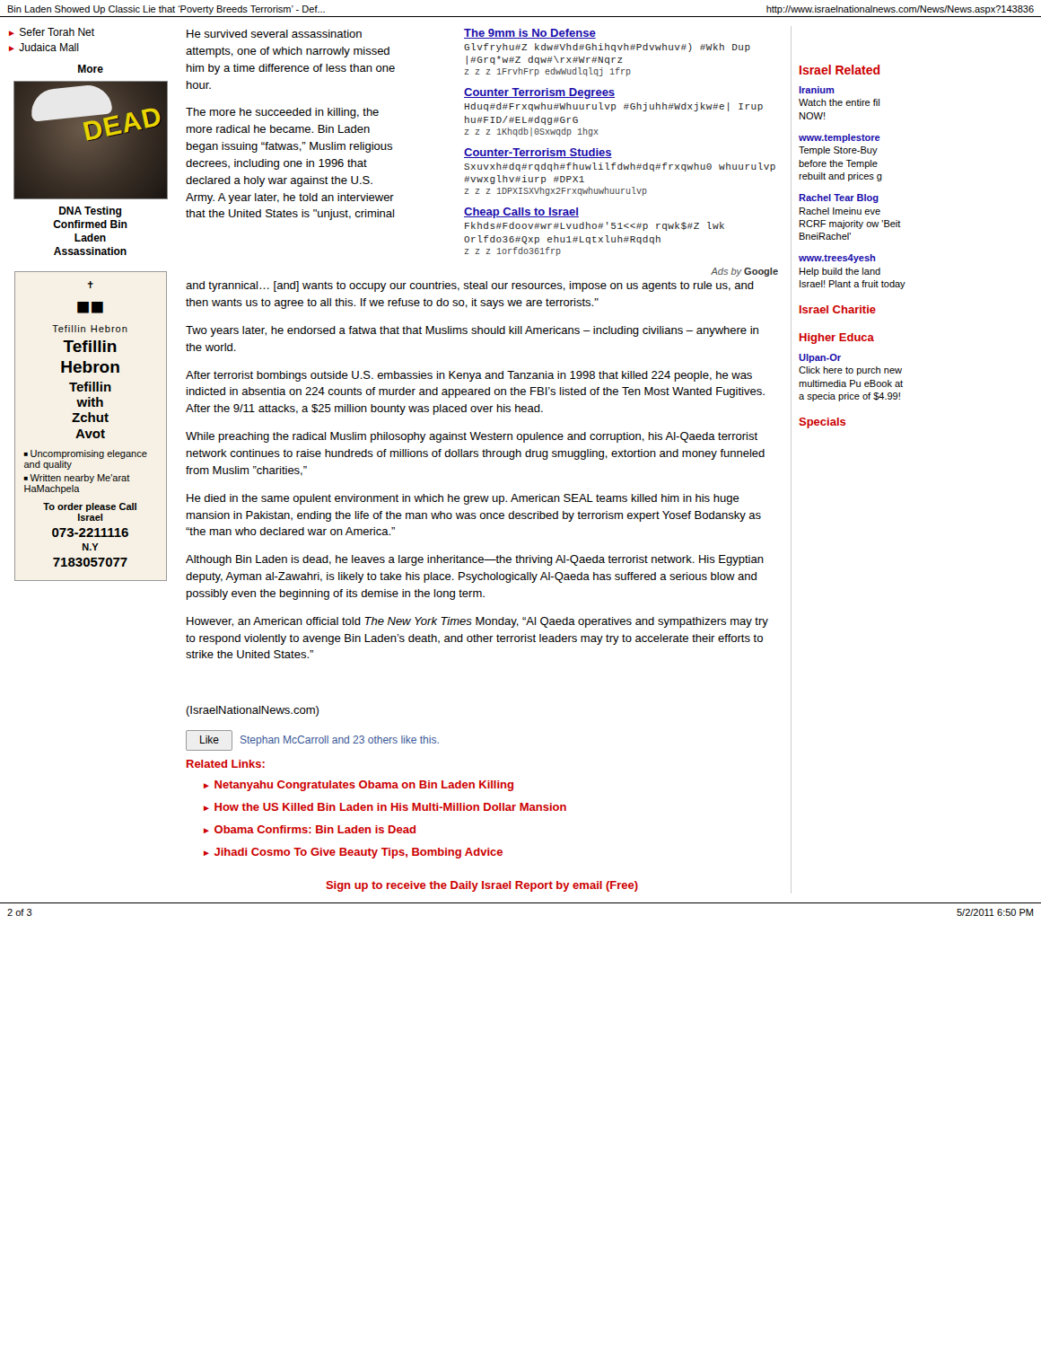Bin Laden Showed Up Classic Lie that ‘Poverty Breeds Terrorism’ - Def...
http://www.israelnationalnews.com/News/News.aspx?143836
► Sefer Torah Net
► Judaica Mall
More
DEAD
DNA Testing
Confirmed Bin
Laden
Assassination
✝
■■
Tefillin Hebron
Tefillin
Hebron
Tefillin
with
Zchut
Avot
Uncompromising elegance and quality
Written nearby Me'arat HaMachpela
To order please Call
Israel
073-2211116
N.Y
7183057077
The 9mm is No Defense
Glvfryhu#Z kdw#Vhd#Ghihqvh#Pdvwhuv#) #Wkh Dup |#Grq*w#Z dqw#\rx#Wr#Nqrz
z z z 1FrvhFrp edwWudlqlqj 1frp
Counter Terrorism Degrees
Hduq#d#Frxqwhu#Whuurulvp #Ghjuhh#Wdxjkw#e| Irup hu#FID/#EL#dqg#GrG
z z z 1Khqdb|0Sxwqdp 1hgx
Counter-Terrorism Studies
Sxuvxh#dq#rqdqh#fhuwlilfdwh#dq#frxqwhu0 whuurulvp #vwxglhv#iurp #DPX1
z z z 1DPXISXVhgx2Frxqwhuwhuurulvp
Cheap Calls to Israel
Fkhds#Fdoov#wr#Lvudho#'51<<#p rqwk$#Z lwk Orlfdo36#Qxp ehu1#Lqtxluh#Rqdqh
z z z 1orfdo361frp
Ads by Google
He survived several assassination attempts, one of which narrowly missed him by a time difference of less than one hour.
The more he succeeded in killing, the more radical he became. Bin Laden began issuing “fatwas,” Muslim religious decrees, including one in 1996 that declared a holy war against the U.S. Army. A year later, he told an interviewer that the United States is "unjust, criminal
and tyrannical… [and] wants to occupy our countries, steal our resources, impose on us agents to rule us, and then wants us to agree to all this. If we refuse to do so, it says we are terrorists."
Two years later, he endorsed a fatwa that that Muslims should kill Americans – including civilians – anywhere in the world.
After terrorist bombings outside U.S. embassies in Kenya and Tanzania in 1998 that killed 224 people, he was indicted in absentia on 224 counts of murder and appeared on the FBI’s listed of the Ten Most Wanted Fugitives. After the 9/11 attacks, a $25 million bounty was placed over his head.
While preaching the radical Muslim philosophy against Western opulence and corruption, his Al-Qaeda terrorist network continues to raise hundreds of millions of dollars through drug smuggling, extortion and money funneled from Muslim ”charities,”
He died in the same opulent environment in which he grew up. American SEAL teams killed him in his huge mansion in Pakistan, ending the life of the man who was once described by terrorism expert Yosef Bodansky as “the man who declared war on America.”
Although Bin Laden is dead, he leaves a large inheritance—the thriving Al-Qaeda terrorist network. His Egyptian deputy, Ayman al-Zawahri, is likely to take his place. Psychologically Al-Qaeda has suffered a serious blow and possibly even the beginning of its demise in the long term.
However, an American official told The New York Times Monday, “Al Qaeda operatives and sympathizers may try to respond violently to avenge Bin Laden’s death, and other terrorist leaders may try to accelerate their efforts to strike the United States.”
(IsraelNationalNews.com)
Like Stephan McCarroll and 23 others like this.
Related Links:
► Netanyahu Congratulates Obama on Bin Laden Killing
► How the US Killed Bin Laden in His Multi-Million Dollar Mansion
► Obama Confirms: Bin Laden is Dead
► Jihadi Cosmo To Give Beauty Tips, Bombing Advice
Sign up to receive the Daily Israel Report by email (Free)
Israel Related
Iranium
Watch the entire fil NOW!
www.templestore
Temple Store-Buy before the Temple rebuilt and prices g
Rachel Tear Blog
Rachel Imeinu eve RCRF majority ow 'Beit BneiRachel'
www.trees4yesh
Help build the land Israel! Plant a fruit today
Israel Charitie
Higher Educa
Ulpan-Or
Click here to purch new multimedia Pu eBook at a specia price of $4.99!
Specials
2 of 3
5/2/2011 6:50 PM